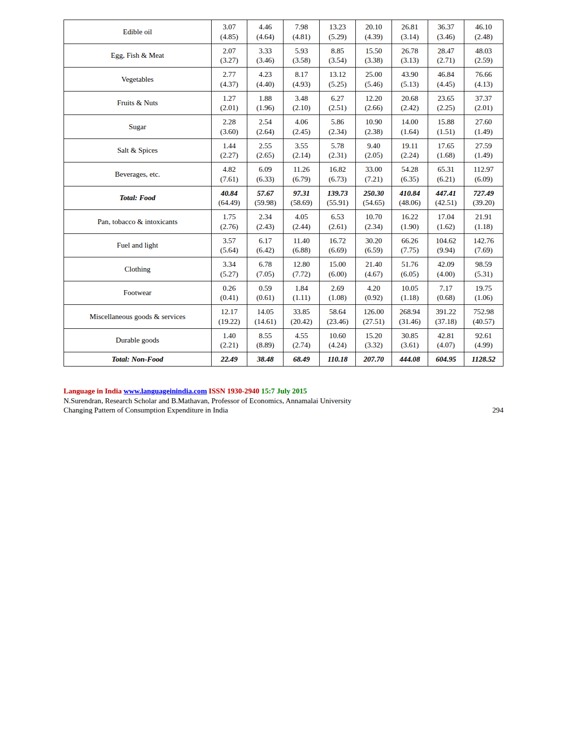| Edible oil | 3.07 (4.85) | 4.46 (4.64) | 7.98 (4.81) | 13.23 (5.29) | 20.10 (4.39) | 26.81 (3.14) | 36.37 (3.46) | 46.10 (2.48) |
| Egg, Fish & Meat | 2.07 (3.27) | 3.33 (3.46) | 5.93 (3.58) | 8.85 (3.54) | 15.50 (3.38) | 26.78 (3.13) | 28.47 (2.71) | 48.03 (2.59) |
| Vegetables | 2.77 (4.37) | 4.23 (4.40) | 8.17 (4.93) | 13.12 (5.25) | 25.00 (5.46) | 43.90 (5.13) | 46.84 (4.45) | 76.66 (4.13) |
| Fruits & Nuts | 1.27 (2.01) | 1.88 (1.96) | 3.48 (2.10) | 6.27 (2.51) | 12.20 (2.66) | 20.68 (2.42) | 23.65 (2.25) | 37.37 (2.01) |
| Sugar | 2.28 (3.60) | 2.54 (2.64) | 4.06 (2.45) | 5.86 (2.34) | 10.90 (2.38) | 14.00 (1.64) | 15.88 (1.51) | 27.60 (1.49) |
| Salt & Spices | 1.44 (2.27) | 2.55 (2.65) | 3.55 (2.14) | 5.78 (2.31) | 9.40 (2.05) | 19.11 (2.24) | 17.65 (1.68) | 27.59 (1.49) |
| Beverages, etc. | 4.82 (7.61) | 6.09 (6.33) | 11.26 (6.79) | 16.82 (6.73) | 33.00 (7.21) | 54.28 (6.35) | 65.31 (6.21) | 112.97 (6.09) |
| Total: Food | 40.84 (64.49) | 57.67 (59.98) | 97.31 (58.69) | 139.73 (55.91) | 250.30 (54.65) | 410.84 (48.06) | 447.41 (42.51) | 727.49 (39.20) |
| Pan, tobacco & intoxicants | 1.75 (2.76) | 2.34 (2.43) | 4.05 (2.44) | 6.53 (2.61) | 10.70 (2.34) | 16.22 (1.90) | 17.04 (1.62) | 21.91 (1.18) |
| Fuel and light | 3.57 (5.64) | 6.17 (6.42) | 11.40 (6.88) | 16.72 (6.69) | 30.20 (6.59) | 66.26 (7.75) | 104.62 (9.94) | 142.76 (7.69) |
| Clothing | 3.34 (5.27) | 6.78 (7.05) | 12.80 (7.72) | 15.00 (6.00) | 21.40 (4.67) | 51.76 (6.05) | 42.09 (4.00) | 98.59 (5.31) |
| Footwear | 0.26 (0.41) | 0.59 (0.61) | 1.84 (1.11) | 2.69 (1.08) | 4.20 (0.92) | 10.05 (1.18) | 7.17 (0.68) | 19.75 (1.06) |
| Miscellaneous goods & services | 12.17 (19.22) | 14.05 (14.61) | 33.85 (20.42) | 58.64 (23.46) | 126.00 (27.51) | 268.94 (31.46) | 391.22 (37.18) | 752.98 (40.57) |
| Durable goods | 1.40 (2.21) | 8.55 (8.89) | 4.55 (2.74) | 10.60 (4.24) | 15.20 (3.32) | 30.85 (3.61) | 42.81 (4.07) | 92.61 (4.99) |
| Total: Non-Food | 22.49 | 38.48 | 68.49 | 110.18 | 207.70 | 444.08 | 604.95 | 1128.52 |
Language in India www.languageinindia.com ISSN 1930-2940 15:7 July 2015
N.Surendran, Research Scholar and B.Mathavan, Professor of Economics, Annamalai University
Changing Pattern of Consumption Expenditure in India 294